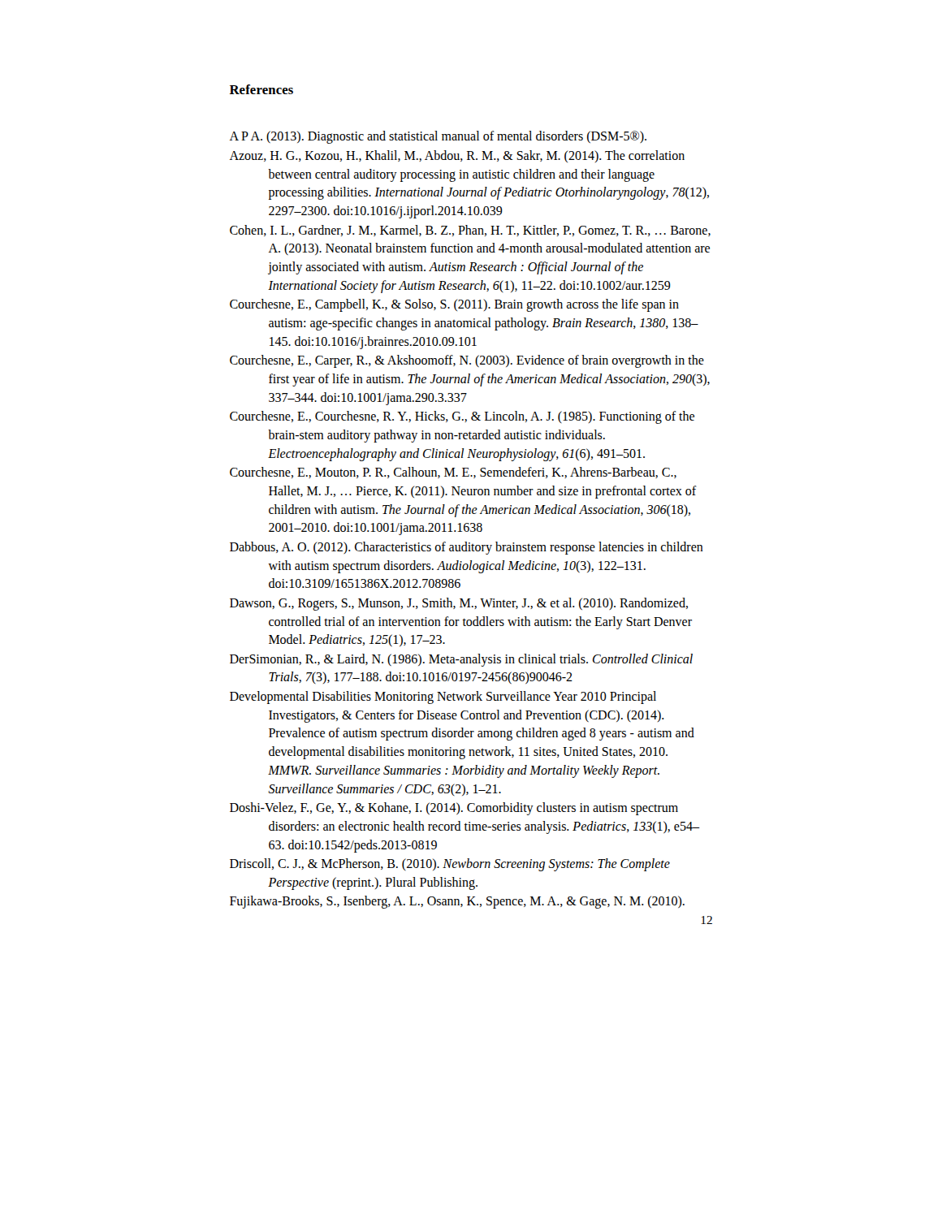References
A P A. (2013). Diagnostic and statistical manual of mental disorders (DSM-5®).
Azouz, H. G., Kozou, H., Khalil, M., Abdou, R. M., & Sakr, M. (2014). The correlation between central auditory processing in autistic children and their language processing abilities. International Journal of Pediatric Otorhinolaryngology, 78(12), 2297–2300. doi:10.1016/j.ijporl.2014.10.039
Cohen, I. L., Gardner, J. M., Karmel, B. Z., Phan, H. T., Kittler, P., Gomez, T. R., … Barone, A. (2013). Neonatal brainstem function and 4-month arousal-modulated attention are jointly associated with autism. Autism Research : Official Journal of the International Society for Autism Research, 6(1), 11–22. doi:10.1002/aur.1259
Courchesne, E., Campbell, K., & Solso, S. (2011). Brain growth across the life span in autism: age-specific changes in anatomical pathology. Brain Research, 1380, 138–145. doi:10.1016/j.brainres.2010.09.101
Courchesne, E., Carper, R., & Akshoomoff, N. (2003). Evidence of brain overgrowth in the first year of life in autism. The Journal of the American Medical Association, 290(3), 337–344. doi:10.1001/jama.290.3.337
Courchesne, E., Courchesne, R. Y., Hicks, G., & Lincoln, A. J. (1985). Functioning of the brain-stem auditory pathway in non-retarded autistic individuals. Electroencephalography and Clinical Neurophysiology, 61(6), 491–501.
Courchesne, E., Mouton, P. R., Calhoun, M. E., Semendeferi, K., Ahrens-Barbeau, C., Hallet, M. J., … Pierce, K. (2011). Neuron number and size in prefrontal cortex of children with autism. The Journal of the American Medical Association, 306(18), 2001–2010. doi:10.1001/jama.2011.1638
Dabbous, A. O. (2012). Characteristics of auditory brainstem response latencies in children with autism spectrum disorders. Audiological Medicine, 10(3), 122–131. doi:10.3109/1651386X.2012.708986
Dawson, G., Rogers, S., Munson, J., Smith, M., Winter, J., & et al. (2010). Randomized, controlled trial of an intervention for toddlers with autism: the Early Start Denver Model. Pediatrics, 125(1), 17–23.
DerSimonian, R., & Laird, N. (1986). Meta-analysis in clinical trials. Controlled Clinical Trials, 7(3), 177–188. doi:10.1016/0197-2456(86)90046-2
Developmental Disabilities Monitoring Network Surveillance Year 2010 Principal Investigators, & Centers for Disease Control and Prevention (CDC). (2014). Prevalence of autism spectrum disorder among children aged 8 years - autism and developmental disabilities monitoring network, 11 sites, United States, 2010. MMWR. Surveillance Summaries : Morbidity and Mortality Weekly Report. Surveillance Summaries / CDC, 63(2), 1–21.
Doshi-Velez, F., Ge, Y., & Kohane, I. (2014). Comorbidity clusters in autism spectrum disorders: an electronic health record time-series analysis. Pediatrics, 133(1), e54–63. doi:10.1542/peds.2013-0819
Driscoll, C. J., & McPherson, B. (2010). Newborn Screening Systems: The Complete Perspective (reprint.). Plural Publishing.
Fujikawa-Brooks, S., Isenberg, A. L., Osann, K., Spence, M. A., & Gage, N. M. (2010).
12